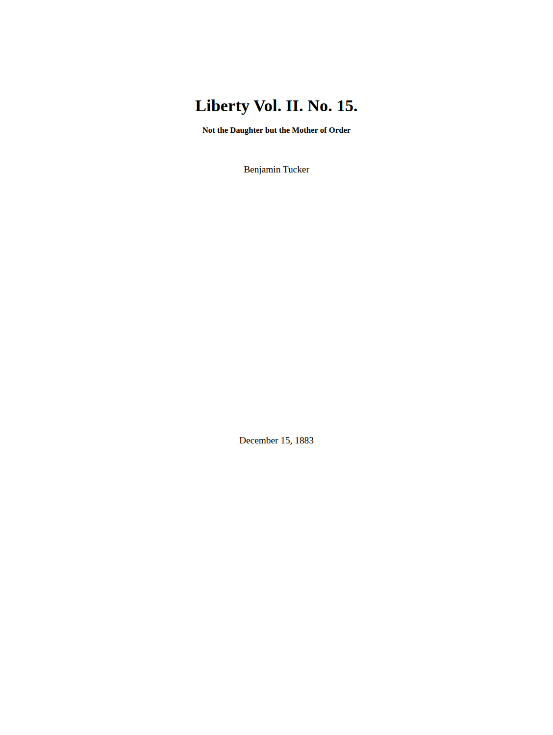Liberty Vol. II. No. 15.
Not the Daughter but the Mother of Order
Benjamin Tucker
December 15, 1883